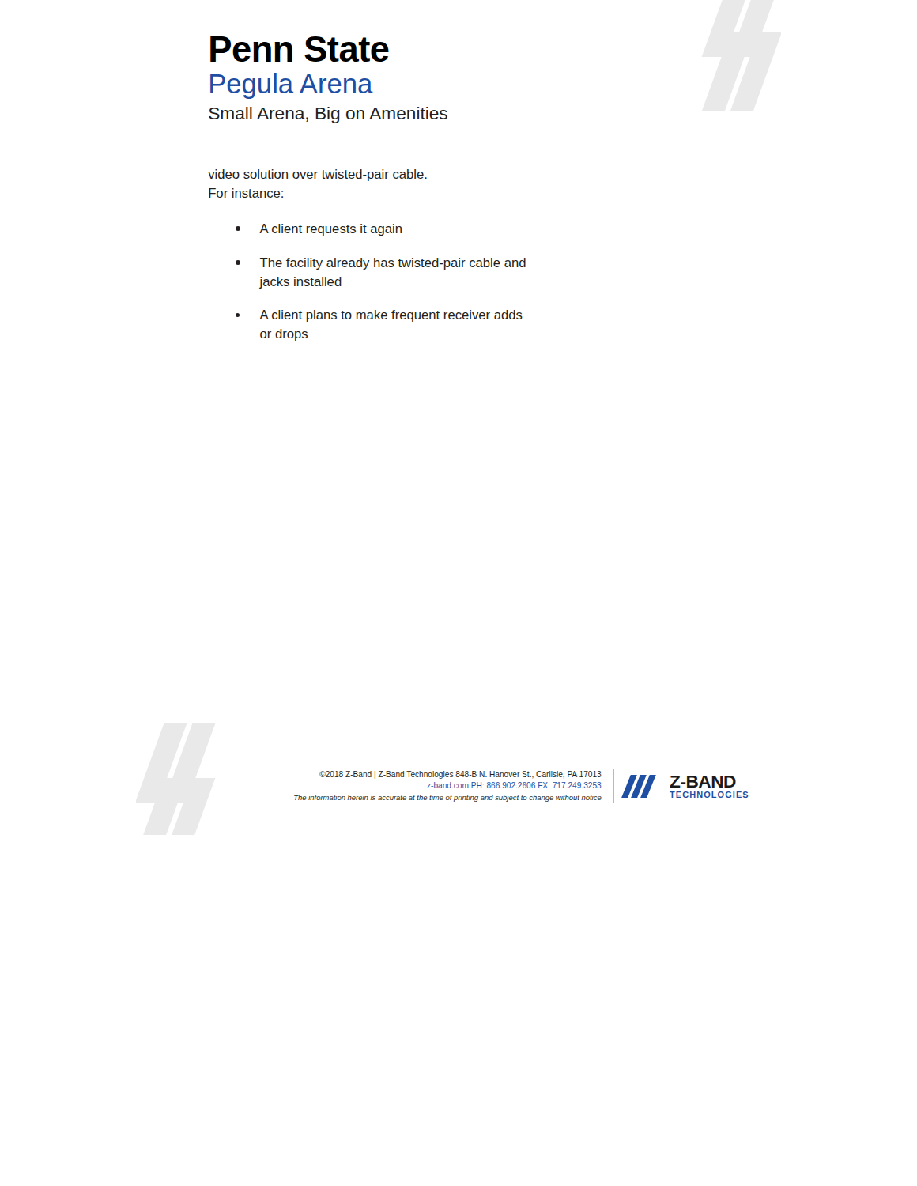Penn State
Pegula Arena
Small Arena, Big on Amenities
video solution over twisted-pair cable.
For instance:
A client requests it again
The facility already has twisted-pair cable and jacks installed
A client plans to make frequent receiver adds or drops
©2018 Z-Band | Z-Band Technologies 848-B N. Hanover St., Carlisle, PA 17013
z-band.com PH: 866.902.2606 FX: 717.249.3253
The information herein is accurate at the time of printing and subject to change without notice
Z-BAND TECHNOLOGIES